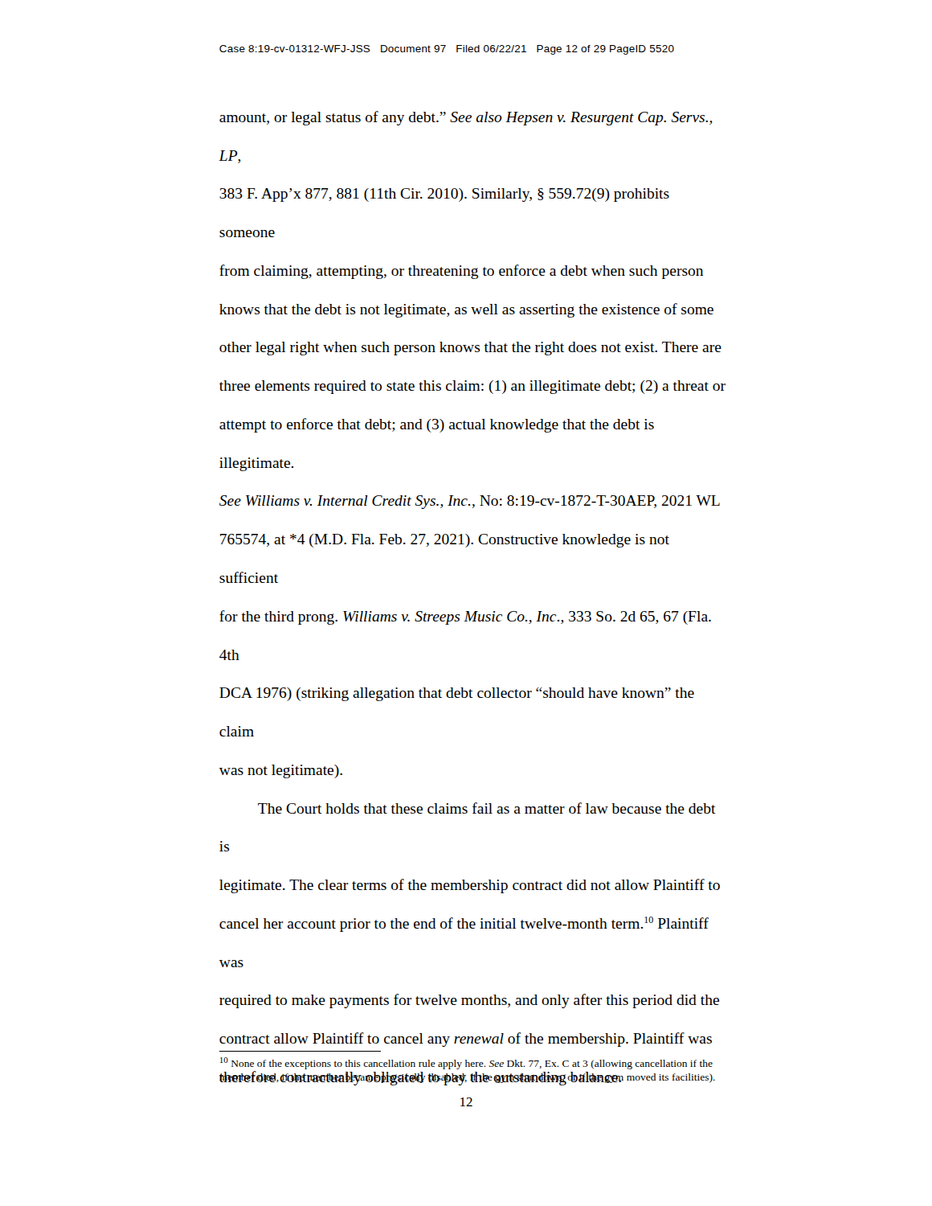Case 8:19-cv-01312-WFJ-JSS Document 97 Filed 06/22/21 Page 12 of 29 PageID 5520
amount, or legal status of any debt.” See also Hepsen v. Resurgent Cap. Servs., LP,
383 F. App’x 877, 881 (11th Cir. 2010). Similarly, § 559.72(9) prohibits someone
from claiming, attempting, or threatening to enforce a debt when such person
knows that the debt is not legitimate, as well as asserting the existence of some
other legal right when such person knows that the right does not exist. There are
three elements required to state this claim: (1) an illegitimate debt; (2) a threat or
attempt to enforce that debt; and (3) actual knowledge that the debt is illegitimate.
See Williams v. Internal Credit Sys., Inc., No: 8:19-cv-1872-T-30AEP, 2021 WL
765574, at *4 (M.D. Fla. Feb. 27, 2021). Constructive knowledge is not sufficient
for the third prong. Williams v. Streeps Music Co., Inc., 333 So. 2d 65, 67 (Fla. 4th
DCA 1976) (striking allegation that debt collector “should have known” the claim
was not legitimate).
The Court holds that these claims fail as a matter of law because the debt is
legitimate. The clear terms of the membership contract did not allow Plaintiff to
cancel her account prior to the end of the initial twelve-month term.10 Plaintiff was
required to make payments for twelve months, and only after this period did the
contract allow Plaintiff to cancel any renewal of the membership. Plaintiff was
therefore contractually obligated to pay the outstanding balance.
10 None of the exceptions to this cancellation rule apply here. See Dkt. 77, Ex. C at 3 (allowing cancellation if the member died, if the member became physically disabled, if the gym shut down, or if the gym moved its facilities).
12